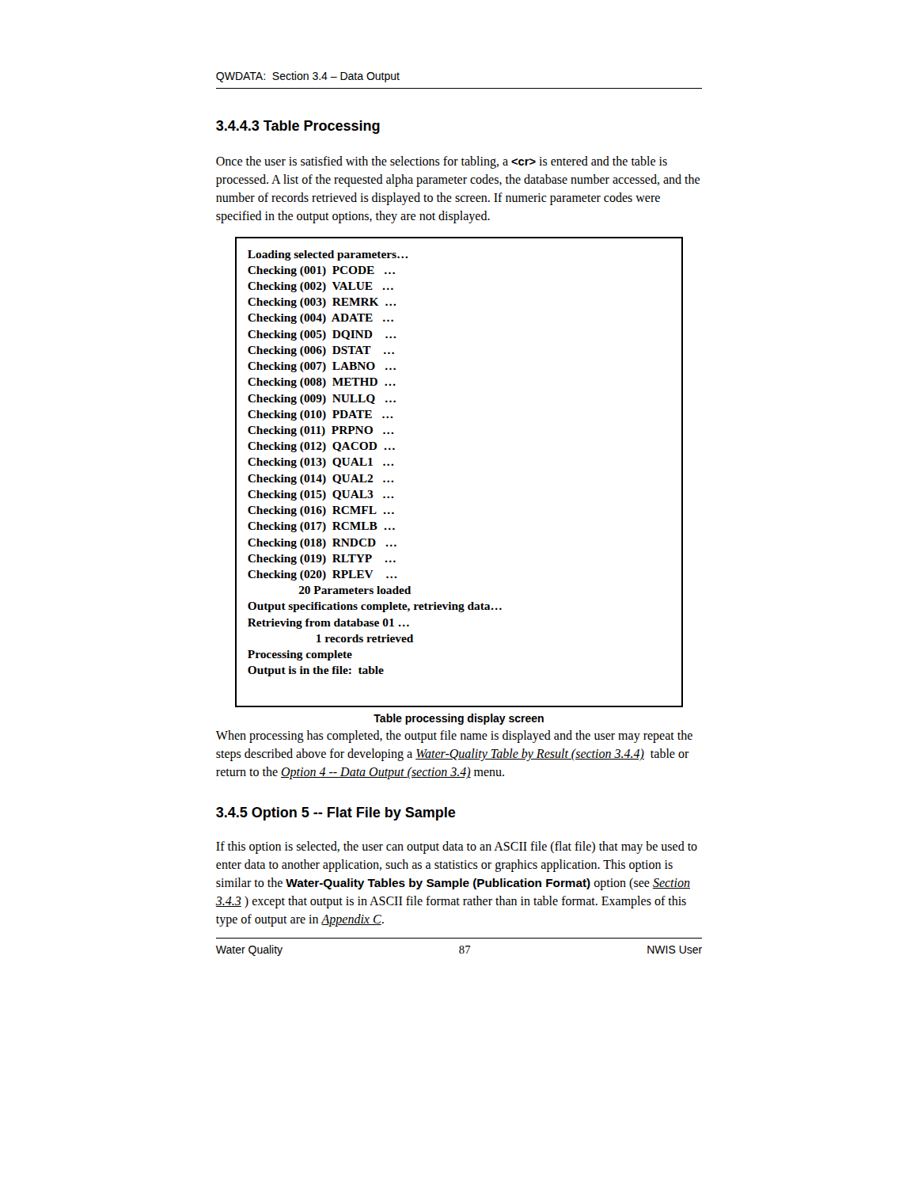QWDATA: Section 3.4 – Data Output
3.4.4.3 Table Processing
Once the user is satisfied with the selections for tabling, a <cr> is entered and the table is processed. A list of the requested alpha parameter codes, the database number accessed, and the number of records retrieved is displayed to the screen. If numeric parameter codes were specified in the output options, they are not displayed.
Loading selected parameters…
Checking (001) PCODE …
Checking (002) VALUE …
Checking (003) REMRK …
Checking (004) ADATE …
Checking (005) DQIND …
Checking (006) DSTAT …
Checking (007) LABNO …
Checking (008) METHD …
Checking (009) NULLQ …
Checking (010) PDATE …
Checking (011) PRPNO …
Checking (012) QACOD …
Checking (013) QUAL1 …
Checking (014) QUAL2 …
Checking (015) QUAL3 …
Checking (016) RCMFL …
Checking (017) RCMLB …
Checking (018) RNDCD …
Checking (019) RLTYP …
Checking (020) RPLEV …
20 Parameters loaded
Output specifications complete, retrieving data…
Retrieving from database 01 …
1 records retrieved
Processing complete
Output is in the file: table
Table processing display screen
When processing has completed, the output file name is displayed and the user may repeat the steps described above for developing a Water-Quality Table by Result (section 3.4.4) table or return to the Option 4 -- Data Output (section 3.4) menu.
3.4.5 Option 5 -- Flat File by Sample
If this option is selected, the user can output data to an ASCII file (flat file) that may be used to enter data to another application, such as a statistics or graphics application. This option is similar to the Water-Quality Tables by Sample (Publication Format) option (see Section 3.4.3 ) except that output is in ASCII file format rather than in table format. Examples of this type of output are in Appendix C.
Water Quality 87 NWIS User